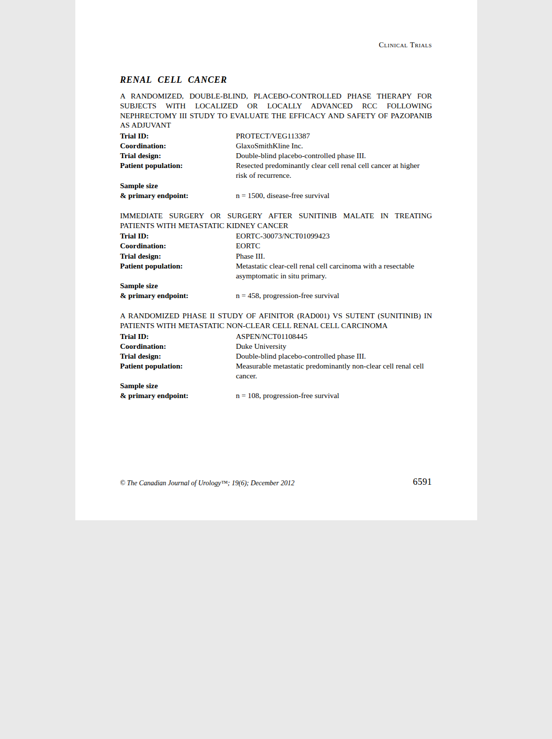Clinical Trials
Renal Cell Cancer
A randomized, double-blind, placebo-controlled phase therapy for subjects with localized or locally advanced RCC following nephrectomy III study to evaluate the efficacy and safety of pazopanib as adjuvant
| Trial ID: | PROTECT/VEG113387 |
| Coordination: | GlaxoSmithKline Inc. |
| Trial design: | Double-blind placebo-controlled phase III. |
| Patient population: | Resected predominantly clear cell renal cell cancer at higher risk of recurrence. |
| Sample size | |
| & primary endpoint: | n = 1500, disease-free survival |
Immediate surgery or surgery after sunitinib malate in treating patients with metastatic kidney cancer
| Trial ID: | EORTC-30073/NCT01099423 |
| Coordination: | EORTC |
| Trial design: | Phase III. |
| Patient population: | Metastatic clear-cell renal cell carcinoma with a resectable asymptomatic in situ primary. |
| Sample size | |
| & primary endpoint: | n = 458, progression-free survival |
A randomized phase II study of Afinitor (RAD001) vs Sutent (sunitinib) in patients with metastatic non-clear cell renal cell carcinoma
| Trial ID: | ASPEN/NCT01108445 |
| Coordination: | Duke University |
| Trial design: | Double-blind placebo-controlled phase III. |
| Patient population: | Measurable metastatic predominantly non-clear cell renal cell cancer. |
| Sample size | |
| & primary endpoint: | n = 108, progression-free survival |
© The Canadian Journal of Urology™; 19(6); December 2012
6591